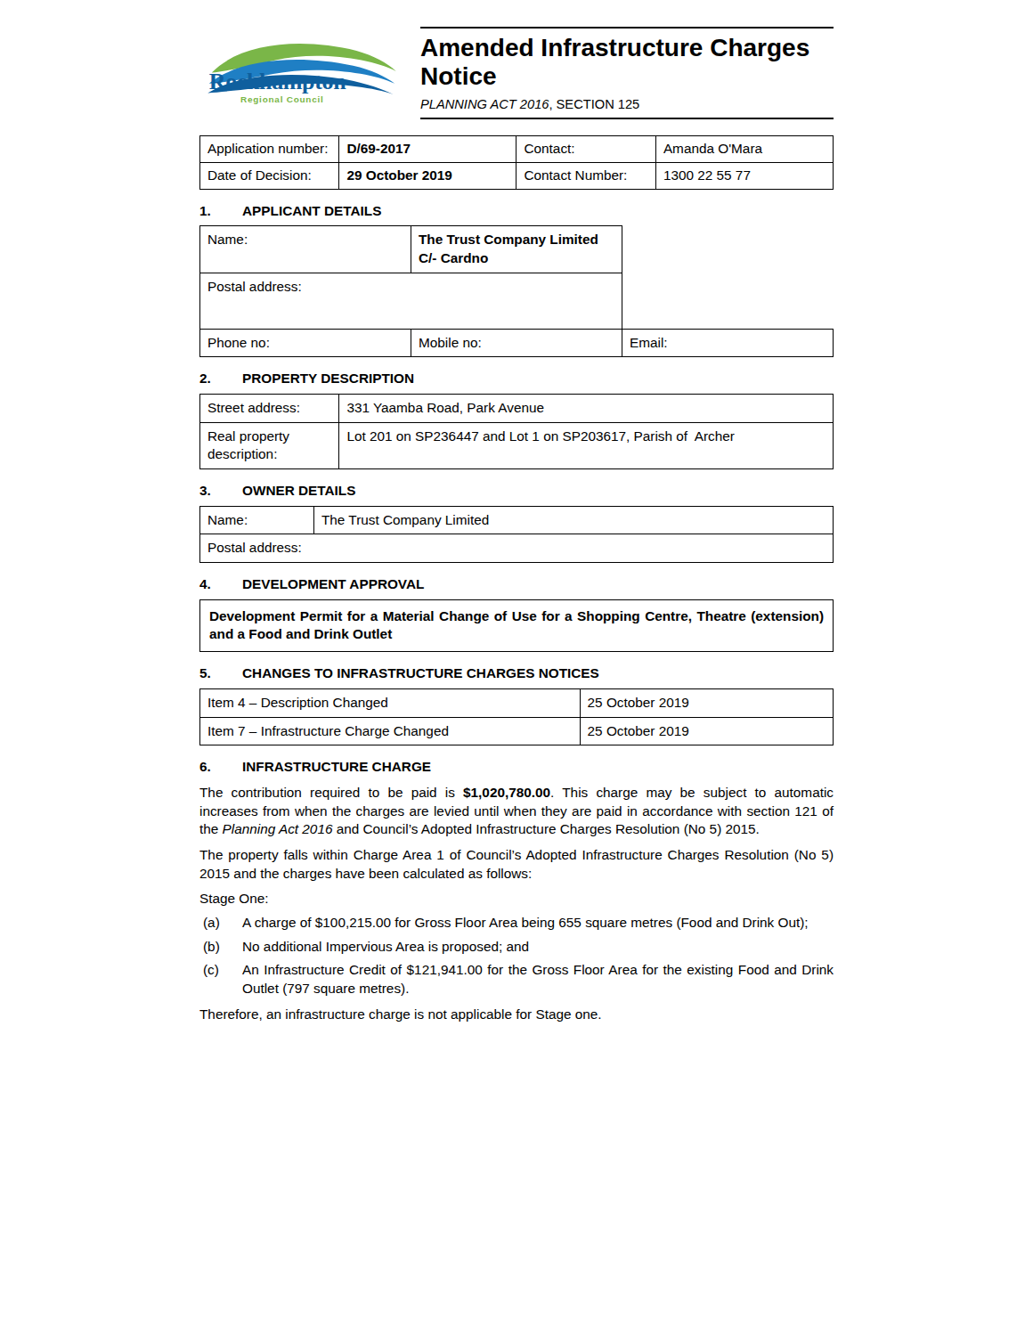Rockhampton Regional Council
Amended Infrastructure Charges Notice
PLANNING ACT 2016, SECTION 125
| Application number: | D/69-2017 | Contact: | Amanda O'Mara |
| Date of Decision: | 29 October 2019 | Contact Number: | 1300 22 55 77 |
1. APPLICANT DETAILS
| Name: | The Trust Company Limited C/- Cardno |
| Postal address: |
| Phone no: | Mobile no: | Email: |
2. PROPERTY DESCRIPTION
| Street address: | 331 Yaamba Road, Park Avenue |
| Real property description: | Lot 201 on SP236447 and Lot 1 on SP203617, Parish of Archer |
3. OWNER DETAILS
| Name: | The Trust Company Limited |
| Postal address: |
4. DEVELOPMENT APPROVAL
Development Permit for a Material Change of Use for a Shopping Centre, Theatre (extension) and a Food and Drink Outlet
5. CHANGES TO INFRASTRUCTURE CHARGES NOTICES
| Item 4 – Description Changed | 25 October 2019 |
| Item 7 – Infrastructure Charge Changed | 25 October 2019 |
6. INFRASTRUCTURE CHARGE
The contribution required to be paid is $1,020,780.00. This charge may be subject to automatic increases from when the charges are levied until when they are paid in accordance with section 121 of the Planning Act 2016 and Council’s Adopted Infrastructure Charges Resolution (No 5) 2015.
The property falls within Charge Area 1 of Council’s Adopted Infrastructure Charges Resolution (No 5) 2015 and the charges have been calculated as follows:
Stage One:
(a)
A charge of $100,215.00 for Gross Floor Area being 655 square metres (Food and Drink Out);
(b)
No additional Impervious Area is proposed; and
(c)
An Infrastructure Credit of $121,941.00 for the Gross Floor Area for the existing Food and Drink Outlet (797 square metres).
Therefore, an infrastructure charge is not applicable for Stage one.